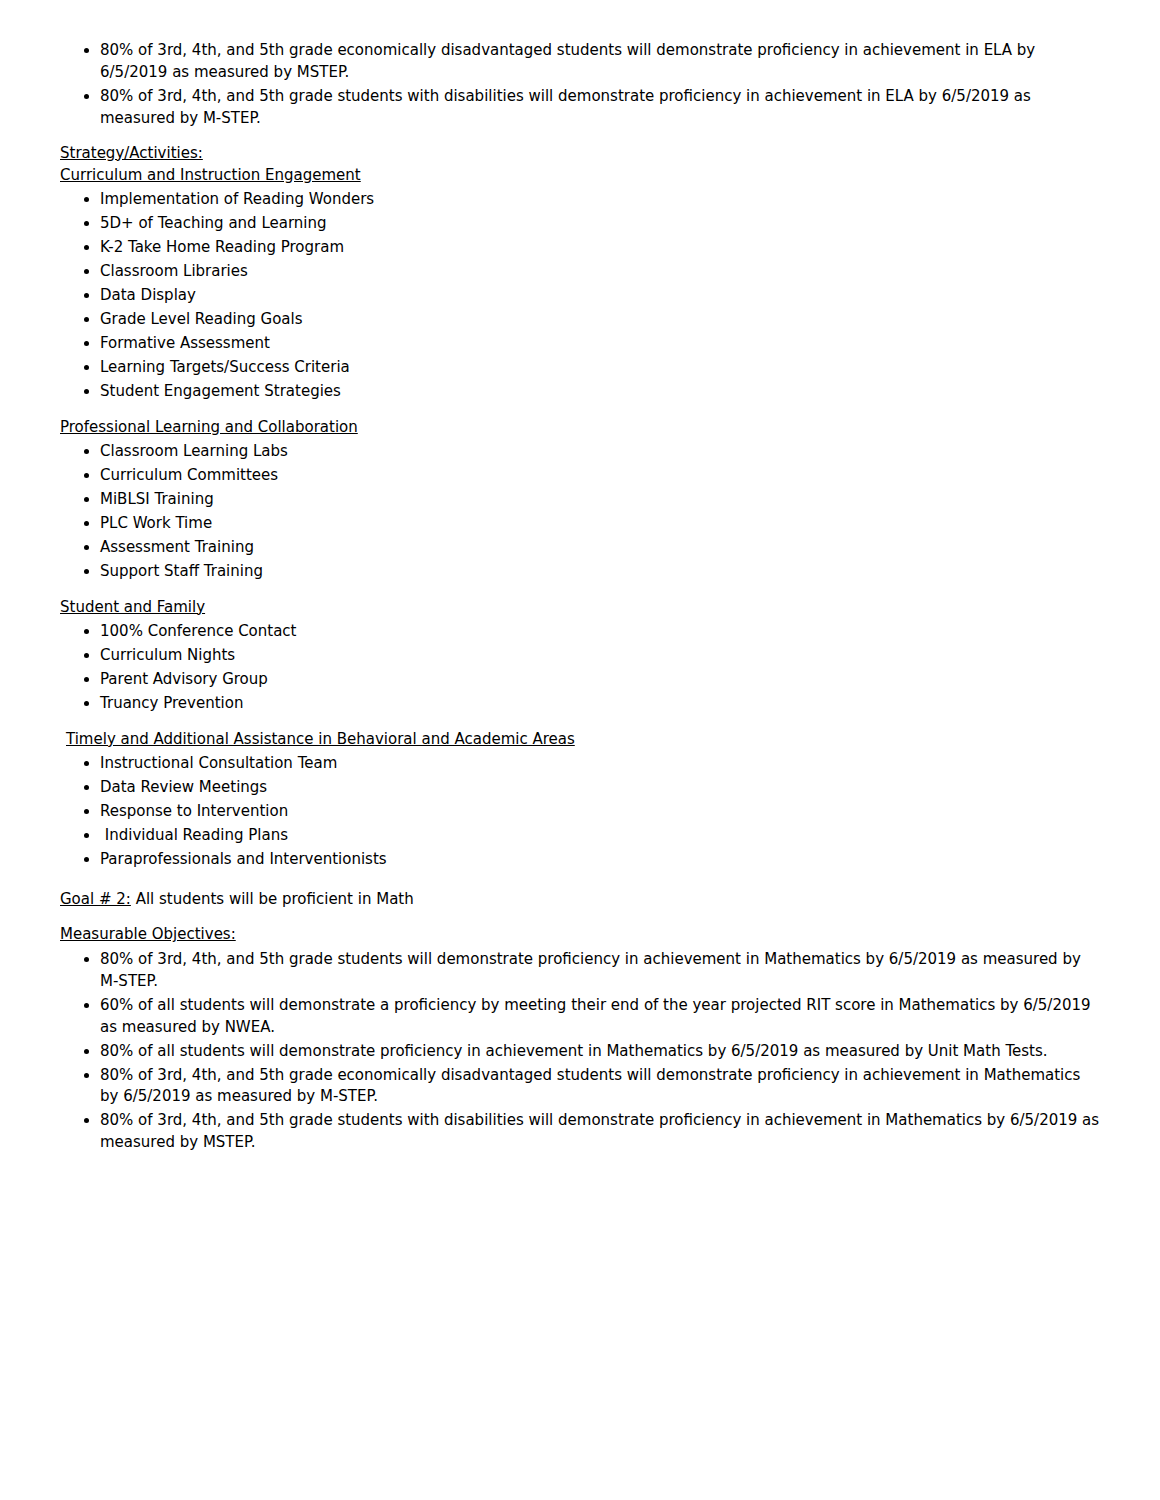80% of 3rd, 4th, and 5th grade economically disadvantaged students will demonstrate proficiency in achievement in ELA by 6/5/2019 as measured by MSTEP.
80% of 3rd, 4th, and 5th grade students with disabilities will demonstrate proficiency in achievement in ELA by 6/5/2019 as measured by M-STEP.
Strategy/Activities:
Curriculum and Instruction Engagement
Implementation of Reading Wonders
5D+ of Teaching and Learning
K-2 Take Home Reading Program
Classroom Libraries
Data Display
Grade Level Reading Goals
Formative Assessment
Learning Targets/Success Criteria
Student Engagement Strategies
Professional Learning and Collaboration
Classroom Learning Labs
Curriculum Committees
MiBLSI Training
PLC Work Time
Assessment Training
Support Staff Training
Student and Family
100% Conference Contact
Curriculum Nights
Parent Advisory Group
Truancy Prevention
Timely and Additional Assistance in Behavioral and Academic Areas
Instructional Consultation Team
Data Review Meetings
Response to Intervention
Individual Reading Plans
Paraprofessionals and Interventionists
Goal # 2: All students will be proficient in Math
Measurable Objectives:
80% of 3rd, 4th, and 5th grade students will demonstrate proficiency in achievement in Mathematics by 6/5/2019 as measured by M-STEP.
60% of all students will demonstrate a proficiency by meeting their end of the year projected RIT score in Mathematics by 6/5/2019 as measured by NWEA.
80% of all students will demonstrate proficiency in achievement in Mathematics by 6/5/2019 as measured by Unit Math Tests.
80% of 3rd, 4th, and 5th grade economically disadvantaged students will demonstrate proficiency in achievement in Mathematics by 6/5/2019 as measured by M-STEP.
80% of 3rd, 4th, and 5th grade students with disabilities will demonstrate proficiency in achievement in Mathematics by 6/5/2019 as measured by MSTEP.